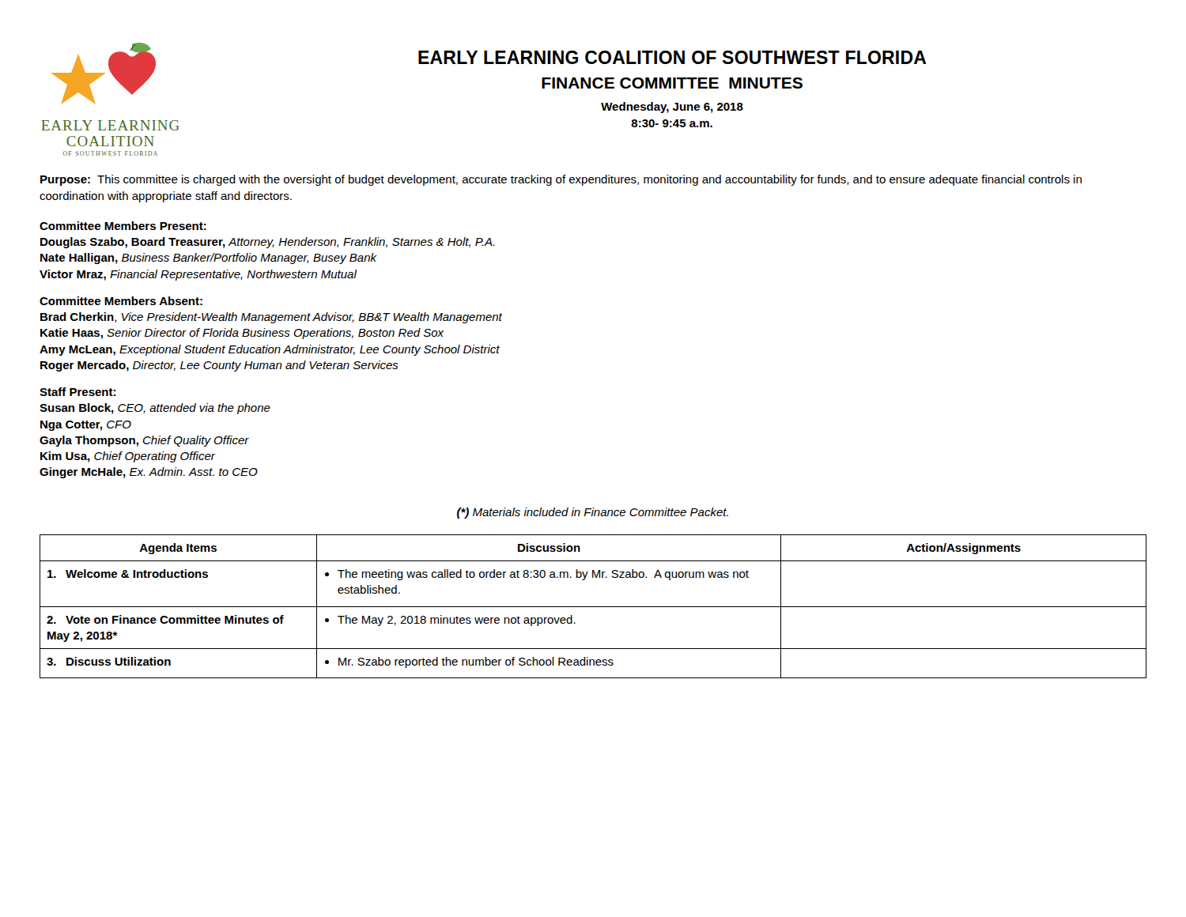EARLY LEARNING COALITION OF SOUTHWEST FLORIDA
EARLY LEARNING COALITION OF SOUTHWEST FLORIDA
FINANCE COMMITTEE MINUTES
Wednesday, June 6, 2018
8:30- 9:45 a.m.
Purpose: This committee is charged with the oversight of budget development, accurate tracking of expenditures, monitoring and accountability for funds, and to ensure adequate financial controls in coordination with appropriate staff and directors.
Committee Members Present:
Douglas Szabo, Board Treasurer, Attorney, Henderson, Franklin, Starnes & Holt, P.A.
Nate Halligan, Business Banker/Portfolio Manager, Busey Bank
Victor Mraz, Financial Representative, Northwestern Mutual
Committee Members Absent:
Brad Cherkin, Vice President-Wealth Management Advisor, BB&T Wealth Management
Katie Haas, Senior Director of Florida Business Operations, Boston Red Sox
Amy McLean, Exceptional Student Education Administrator, Lee County School District
Roger Mercado, Director, Lee County Human and Veteran Services
Staff Present:
Susan Block, CEO, attended via the phone
Nga Cotter, CFO
Gayla Thompson, Chief Quality Officer
Kim Usa, Chief Operating Officer
Ginger McHale, Ex. Admin. Asst. to CEO
(*) Materials included in Finance Committee Packet.
| Agenda Items | Discussion | Action/Assignments |
| --- | --- | --- |
| 1. Welcome & Introductions | The meeting was called to order at 8:30 a.m. by Mr. Szabo. A quorum was not established. | |
| 2. Vote on Finance Committee Minutes of May 2, 2018* | The May 2, 2018 minutes were not approved. | |
| 3. Discuss Utilization | Mr. Szabo reported the number of School Readiness | |